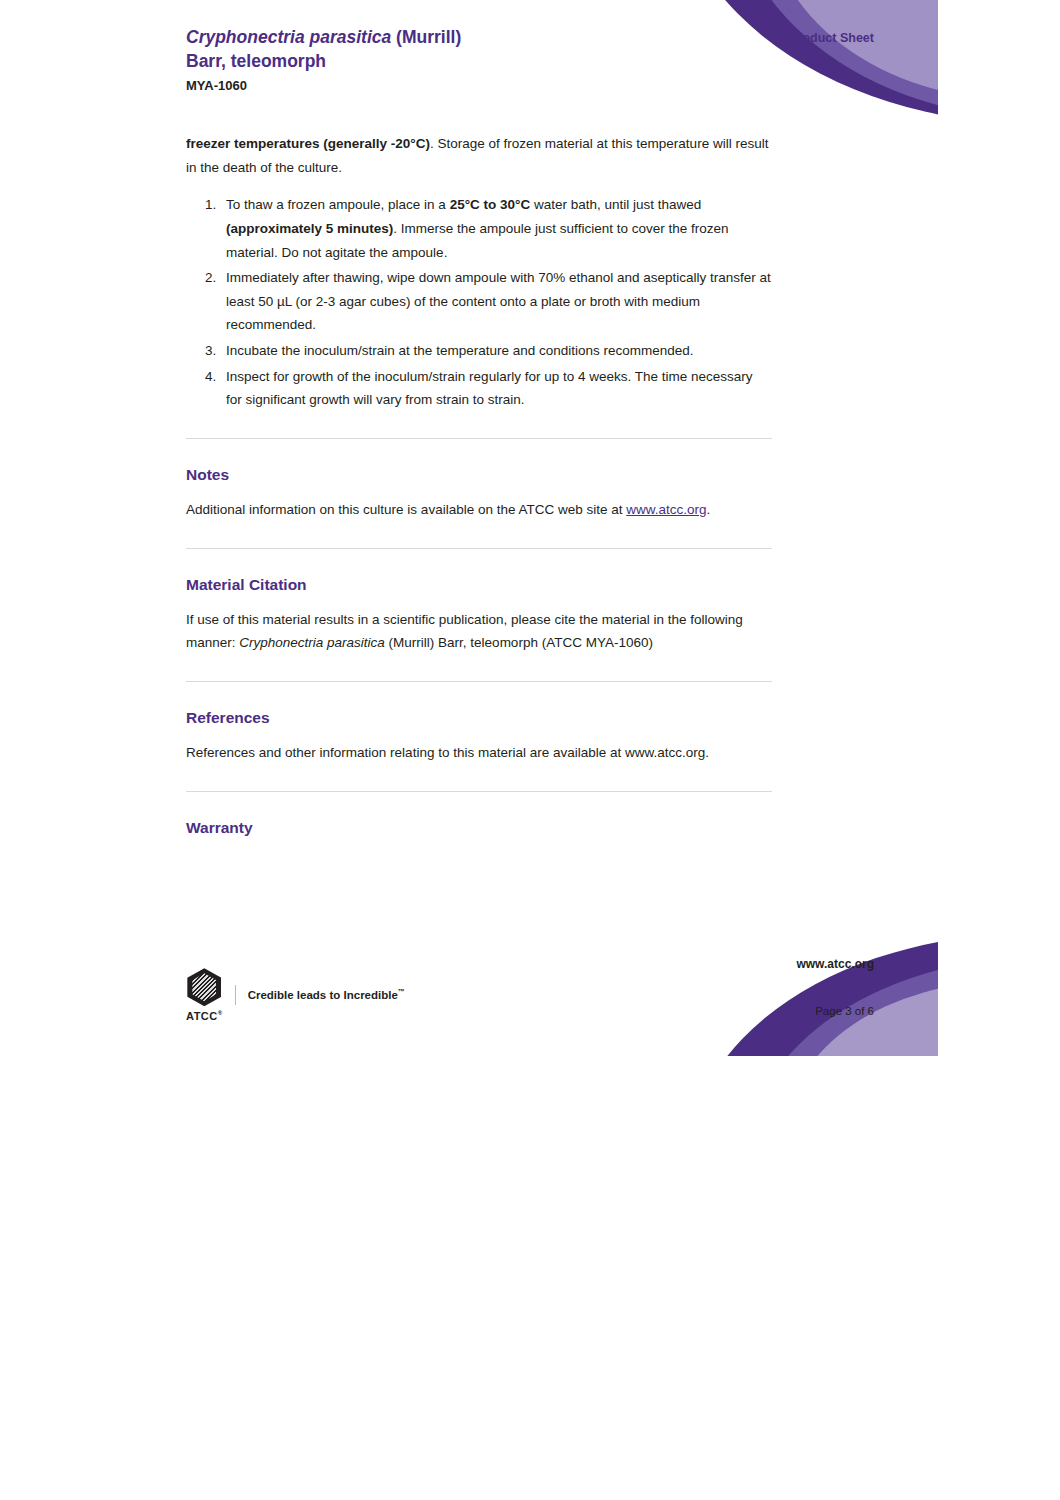Cryphonectria parasitica (Murrill) Barr, teleomorph
MYA-1060
Product Sheet
freezer temperatures (generally -20°C). Storage of frozen material at this temperature will result in the death of the culture.
To thaw a frozen ampoule, place in a 25°C to 30°C water bath, until just thawed (approximately 5 minutes). Immerse the ampoule just sufficient to cover the frozen material. Do not agitate the ampoule.
Immediately after thawing, wipe down ampoule with 70% ethanol and aseptically transfer at least 50 µL (or 2-3 agar cubes) of the content onto a plate or broth with medium recommended.
Incubate the inoculum/strain at the temperature and conditions recommended.
Inspect for growth of the inoculum/strain regularly for up to 4 weeks. The time necessary for significant growth will vary from strain to strain.
Notes
Additional information on this culture is available on the ATCC web site at www.atcc.org.
Material Citation
If use of this material results in a scientific publication, please cite the material in the following manner: Cryphonectria parasitica (Murrill) Barr, teleomorph (ATCC MYA-1060)
References
References and other information relating to this material are available at www.atcc.org.
Warranty
ATCC®
Credible leads to Incredible™
www.atcc.org Page 3 of 6